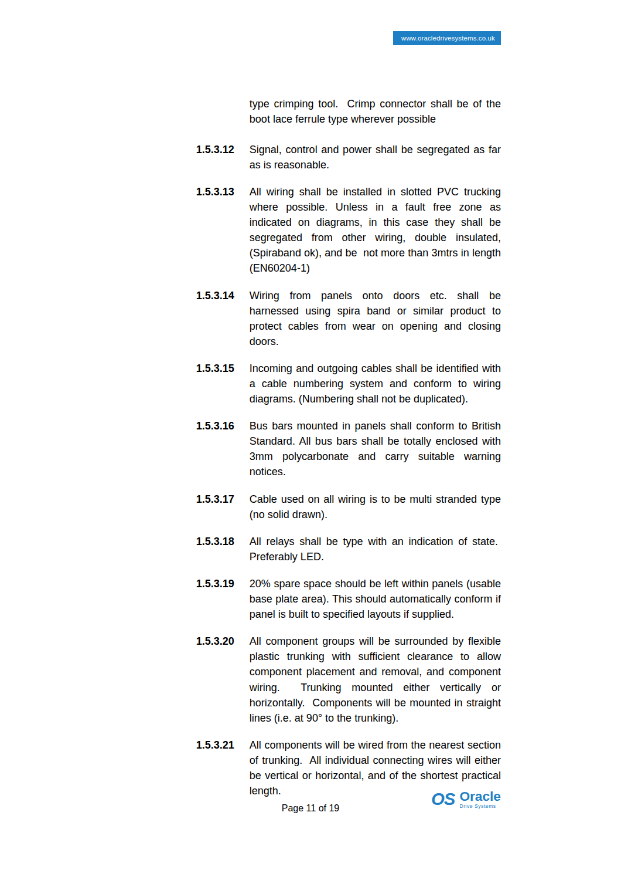www.oracledrivesystems.co.uk
type crimping tool. Crimp connector shall be of the boot lace ferrule type wherever possible
1.5.3.12 Signal, control and power shall be segregated as far as is reasonable.
1.5.3.13 All wiring shall be installed in slotted PVC trucking where possible. Unless in a fault free zone as indicated on diagrams, in this case they shall be segregated from other wiring, double insulated, (Spiraband ok), and be not more than 3mtrs in length (EN60204-1)
1.5.3.14 Wiring from panels onto doors etc. shall be harnessed using spira band or similar product to protect cables from wear on opening and closing doors.
1.5.3.15 Incoming and outgoing cables shall be identified with a cable numbering system and conform to wiring diagrams. (Numbering shall not be duplicated).
1.5.3.16 Bus bars mounted in panels shall conform to British Standard. All bus bars shall be totally enclosed with 3mm polycarbonate and carry suitable warning notices.
1.5.3.17 Cable used on all wiring is to be multi stranded type (no solid drawn).
1.5.3.18 All relays shall be type with an indication of state. Preferably LED.
1.5.3.19 20% spare space should be left within panels (usable base plate area). This should automatically conform if panel is built to specified layouts if supplied.
1.5.3.20 All component groups will be surrounded by flexible plastic trunking with sufficient clearance to allow component placement and removal, and component wiring. Trunking mounted either vertically or horizontally. Components will be mounted in straight lines (i.e. at 90° to the trunking).
1.5.3.21 All components will be wired from the nearest section of trunking. All individual connecting wires will either be vertical or horizontal, and of the shortest practical length.
Page 11 of 19
OS Oracle Drive Systems